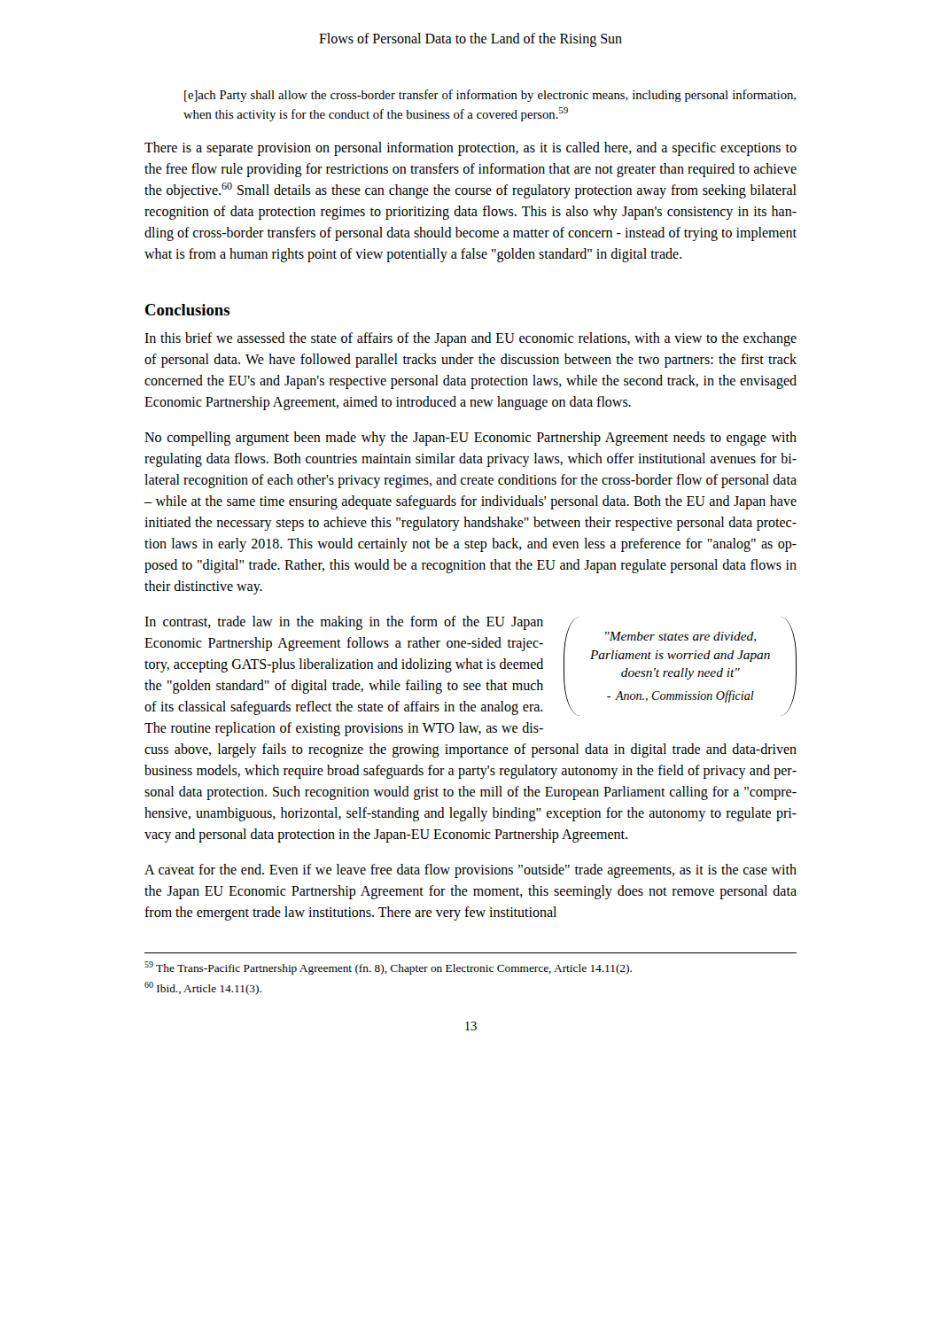Flows of Personal Data to the Land of the Rising Sun
[e]ach Party shall allow the cross-border transfer of information by electronic means, including personal information, when this activity is for the conduct of the business of a covered person.59
There is a separate provision on personal information protection, as it is called here, and a specific exceptions to the free flow rule providing for restrictions on transfers of information that are not greater than required to achieve the objective.60 Small details as these can change the course of regulatory protection away from seeking bilateral recognition of data protection regimes to prioritizing data flows. This is also why Japan's consistency in its handling of cross-border transfers of personal data should become a matter of concern - instead of trying to implement what is from a human rights point of view potentially a false "golden standard" in digital trade.
Conclusions
In this brief we assessed the state of affairs of the Japan and EU economic relations, with a view to the exchange of personal data. We have followed parallel tracks under the discussion between the two partners: the first track concerned the EU's and Japan's respective personal data protection laws, while the second track, in the envisaged Economic Partnership Agreement, aimed to introduced a new language on data flows.
No compelling argument been made why the Japan-EU Economic Partnership Agreement needs to engage with regulating data flows. Both countries maintain similar data privacy laws, which offer institutional avenues for bilateral recognition of each other's privacy regimes, and create conditions for the cross-border flow of personal data – while at the same time ensuring adequate safeguards for individuals' personal data. Both the EU and Japan have initiated the necessary steps to achieve this "regulatory handshake" between their respective personal data protection laws in early 2018. This would certainly not be a step back, and even less a preference for "analog" as opposed to "digital" trade. Rather, this would be a recognition that the EU and Japan regulate personal data flows in their distinctive way.
"Member states are divided, Parliament is worried and Japan doesn't really need it" -Anon., Commission Official
In contrast, trade law in the making in the form of the EU Japan Economic Partnership Agreement follows a rather one-sided trajectory, accepting GATS-plus liberalization and idolizing what is deemed the "golden standard" of digital trade, while failing to see that much of its classical safeguards reflect the state of affairs in the analog era. The routine replication of existing provisions in WTO law, as we discuss above, largely fails to recognize the growing importance of personal data in digital trade and data-driven business models, which require broad safeguards for a party's regulatory autonomy in the field of privacy and personal data protection. Such recognition would grist to the mill of the European Parliament calling for a "comprehensive, unambiguous, horizontal, self-standing and legally binding" exception for the autonomy to regulate privacy and personal data protection in the Japan-EU Economic Partnership Agreement.
A caveat for the end. Even if we leave free data flow provisions "outside" trade agreements, as it is the case with the Japan EU Economic Partnership Agreement for the moment, this seemingly does not remove personal data from the emergent trade law institutions. There are very few institutional
59 The Trans-Pacific Partnership Agreement (fn. 8), Chapter on Electronic Commerce, Article 14.11(2).
60 Ibid., Article 14.11(3).
13